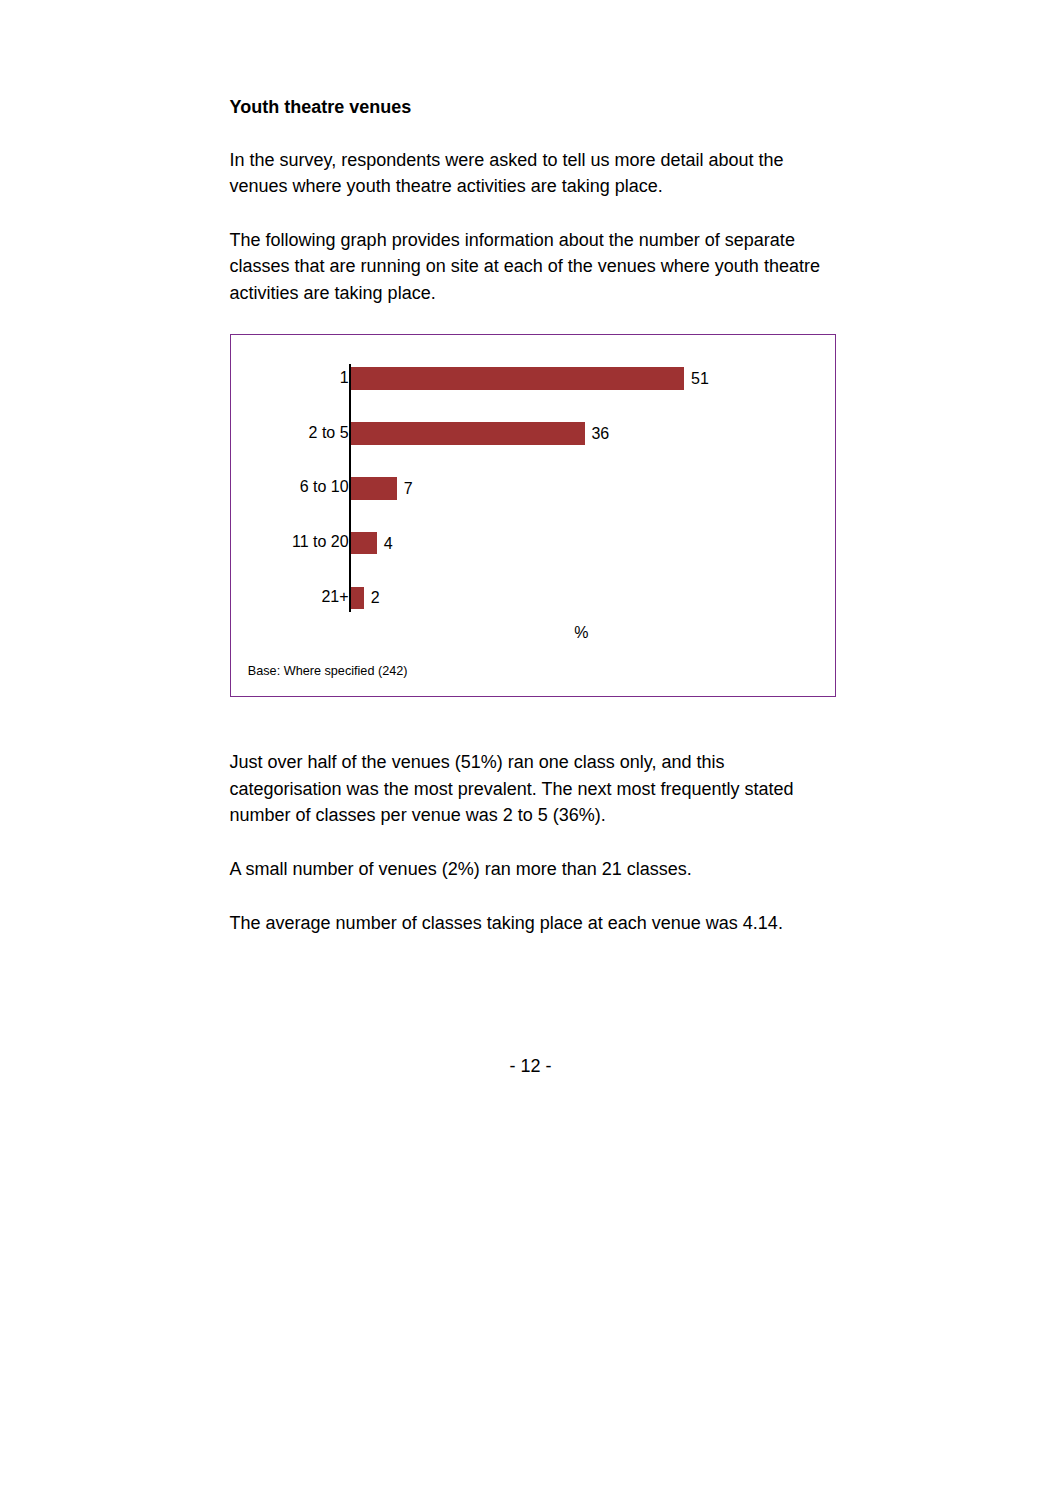Youth theatre venues
In the survey, respondents were asked to tell us more detail about the venues where youth theatre activities are taking place.
The following graph provides information about the number of separate classes that are running on site at each of the venues where youth theatre activities are taking place.
| 1 | | 51 |
| 2 to 5 | | 36 |
| 6 to 10 | | 7 |
| 11 to 20 | | 4 |
| 21+ | | 2 |
%
Base: Where specified (242)
Just over half of the venues (51%) ran one class only, and this categorisation was the most prevalent. The next most frequently stated number of classes per venue was 2 to 5 (36%).
A small number of venues (2%) ran more than 21 classes.
The average number of classes taking place at each venue was 4.14.
- 12 -